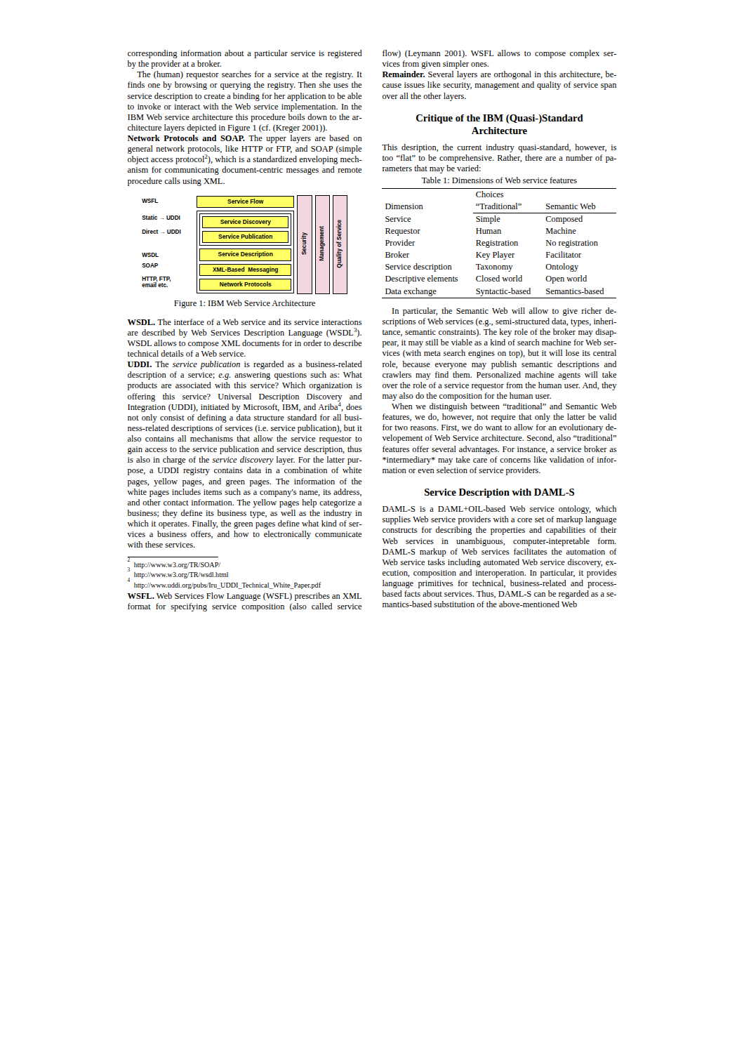corresponding information about a particular service is registered by the provider at a broker.
The (human) requestor searches for a service at the registry. It finds one by browsing or querying the registry. Then she uses the service description to create a binding for her application to be able to invoke or interact with the Web service implementation. In the IBM Web service architecture this procedure boils down to the architecture layers depicted in Figure 1 (cf. (Kreger 2001)).
Network Protocols and SOAP. The upper layers are based on general network protocols, like HTTP or FTP, and SOAP (simple object access protocol2), which is a standardized enveloping mechanism for communicating document-centric messages and remote procedure calls using XML.
| WSFL | Service Flow | | Security | | Management | | Quality of Service |
| Static → UDDI Direct → UDDI | Service Discovery Service Publication Service Description XML-Based Messaging Network Protocols |
| WSDL |
| SOAP |
| HTTP, FTP, email etc. |
Figure 1: IBM Web Service Architecture
WSDL. The interface of a Web service and its service interactions are described by Web Services Description Language (WSDL3). WSDL allows to compose XML documents for in order to describe technical details of a Web service.
UDDI. The service publication is regarded as a business-related description of a service; e.g. answering questions such as: What products are associated with this service? Which organization is offering this service? Universal Description Discovery and Integration (UDDI), initiated by Microsoft, IBM, and Ariba4, does not only consist of defining a data structure standard for all business-related descriptions of services (i.e. service publication), but it also contains all mechanisms that allow the service requestor to gain access to the service publication and service description, thus is also in charge of the service discovery layer. For the latter purpose, a UDDI registry contains data in a combination of white pages, yellow pages, and green pages. The information of the white pages includes items such as a company's name, its address, and other contact information. The yellow pages help categorize a business; they define its business type, as well as the industry in which it operates. Finally, the green pages define what kind of services a business offers, and how to electronically communicate with these services.
2http://www.w3.org/TR/SOAP/
3http://www.w3.org/TR/wsdl.html
4http://www.uddi.org/pubs/Iru_UDDI_Technical_White_Paper.pdf
WSFL. Web Services Flow Language (WSFL) prescribes an XML format for specifying service composition (also called service flow) (Leymann 2001). WSFL allows to compose complex services from given simpler ones.
Remainder. Several layers are orthogonal in this architecture, because issues like security, management and quality of service span over all the other layers.
Critique of the IBM (Quasi-)Standard
Architecture
This desription, the current industry quasi-standard, however, is too “flat” to be comprehensive. Rather, there are a number of parameters that may be varied:
Table 1: Dimensions of Web service features
| Dimension | Choices |
| “Traditional” | Semantic Web |
| Service | Simple | Composed |
| Requestor | Human | Machine |
| Provider | Registration | No registration |
| Broker | Key Player | Facilitator |
| Service description | Taxonomy | Ontology |
| Descriptive elements | Closed world | Open world |
| Data exchange | Syntactic-based | Semantics-based |
In particular, the Semantic Web will allow to give richer descriptions of Web services (e.g., semi-structured data, types, inheritance, semantic constraints). The key role of the broker may disappear, it may still be viable as a kind of search machine for Web services (with meta search engines on top), but it will lose its central role, because everyone may publish semantic descriptions and crawlers may find them. Personalized machine agents will take over the role of a service requestor from the human user. And, they may also do the composition for the human user.
When we distinguish between “traditional” and Semantic Web features, we do, however, not require that only the latter be valid for two reasons. First, we do want to allow for an evolutionary developement of Web Service architecture. Second, also “traditional” features offer several advantages. For instance, a service broker as *intermediary* may take care of concerns like validation of information or even selection of service providers.
Service Description with DAML-S
DAML-S is a DAML+OIL-based Web service ontology, which supplies Web service providers with a core set of markup language constructs for describing the properties and capabilities of their Web services in unambiguous, computer-intepretable form. DAML-S markup of Web services facilitates the automation of Web service tasks including automated Web service discovery, execution, composition and interoperation. In particular, it provides language primitives for technical, business-related and process-based facts about services. Thus, DAML-S can be regarded as a semantics-based substitution of the above-mentioned Web